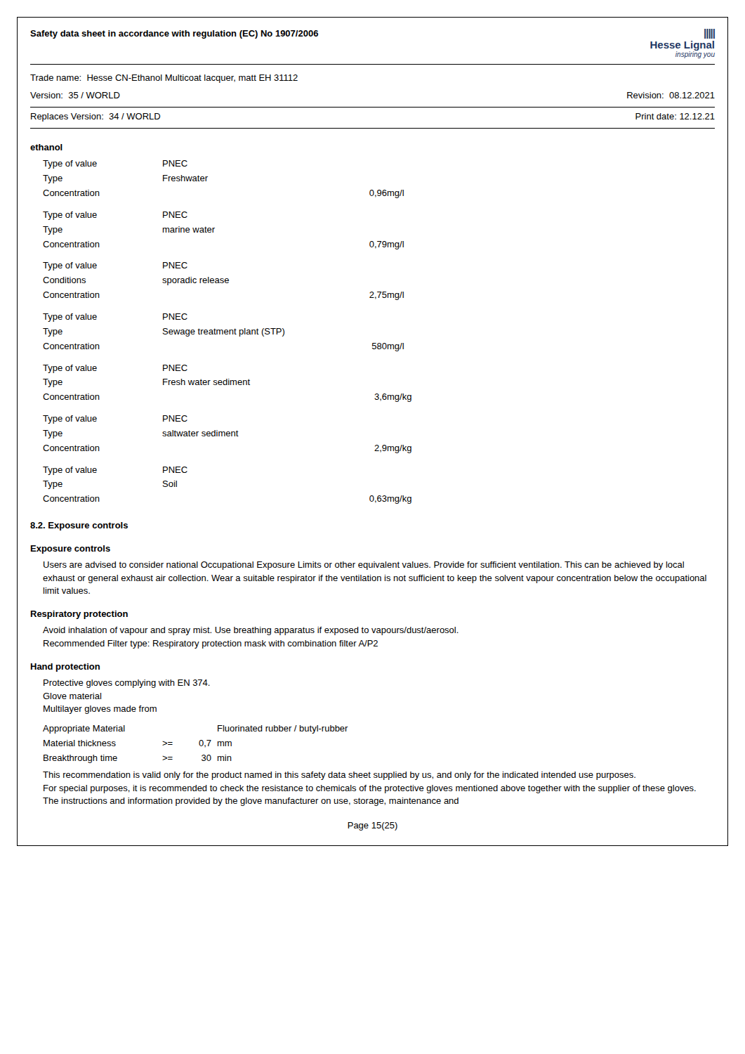Safety data sheet in accordance with regulation (EC) No 1907/2006
|||||
Hesse Lignal
inspiring you
Trade name: Hesse CN-Ethanol Multicoat lacquer, matt EH 31112
Version: 35 / WORLD
Revision: 08.12.2021
Replaces Version: 34 / WORLD
Print date: 12.12.21
ethanol
| Type of value | PNEC | | |
| Type | Freshwater | | |
| Concentration | | 0,96 | mg/l |
| Type of value | PNEC | | |
| Type | marine water | | |
| Concentration | | 0,79 | mg/l |
| Type of value | PNEC | | |
| Conditions | sporadic release | | |
| Concentration | | 2,75 | mg/l |
| Type of value | PNEC | | |
| Type | Sewage treatment plant (STP) | | |
| Concentration | | 580 | mg/l |
| Type of value | PNEC | | |
| Type | Fresh water sediment | | |
| Concentration | | 3,6 | mg/kg |
| Type of value | PNEC | | |
| Type | saltwater sediment | | |
| Concentration | | 2,9 | mg/kg |
| Type of value | PNEC | | |
| Type | Soil | | |
| Concentration | | 0,63 | mg/kg |
8.2. Exposure controls
Exposure controls
Users are advised to consider national Occupational Exposure Limits or other equivalent values. Provide for sufficient ventilation. This can be achieved by local exhaust or general exhaust air collection. Wear a suitable respirator if the ventilation is not sufficient to keep the solvent vapour concentration below the occupational limit values.
Respiratory protection
Avoid inhalation of vapour and spray mist. Use breathing apparatus if exposed to vapours/dust/aerosol.
Recommended Filter type: Respiratory protection mask with combination filter A/P2
Hand protection
Protective gloves complying with EN 374.
Glove material
Multilayer gloves made from
| Appropriate Material | | | Fluorinated rubber / butyl-rubber |
| Material thickness | >= | 0,7 | mm |
| Breakthrough time | >= | 30 | min |
This recommendation is valid only for the product named in this safety data sheet supplied by us, and only for the indicated intended use purposes.
For special purposes, it is recommended to check the resistance to chemicals of the protective gloves mentioned above together with the supplier of these gloves.
The instructions and information provided by the glove manufacturer on use, storage, maintenance and
Page 15(25)